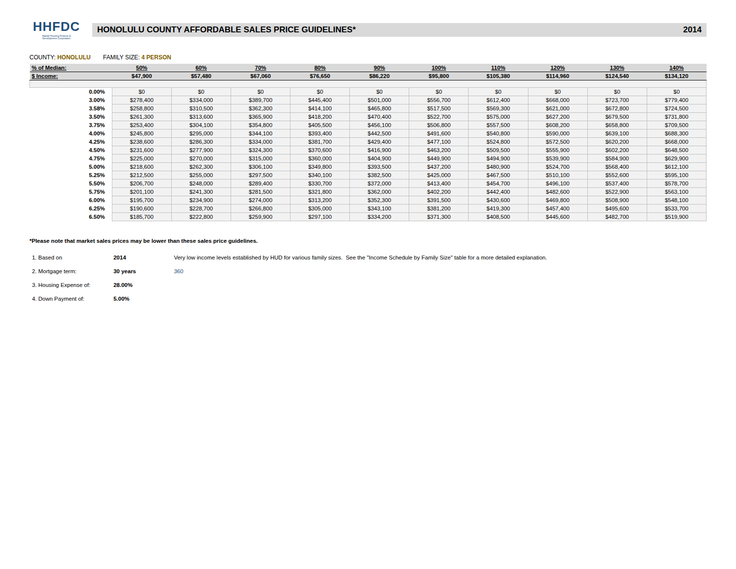HHFDC
Hawaii Housing Finance &
Development Corporation
HONOLULU COUNTY AFFORDABLE SALES PRICE GUIDELINES*
2014
COUNTY: HONOLULU FAMILY SIZE: 4 PERSON
| % of Median: | 50% | 60% | 70% | 80% | 90% | 100% | 110% | 120% | 130% | 140% |
| --- | --- | --- | --- | --- | --- | --- | --- | --- | --- | --- |
| $ Income: | $47,900 | $57,480 | $67,060 | $76,650 | $86,220 | $95,800 | $105,380 | $114,960 | $124,540 | $134,120 |
| 0.00% | $0 | $0 | $0 | $0 | $0 | $0 | $0 | $0 | $0 | $0 |
| 3.00% | $278,400 | $334,000 | $389,700 | $445,400 | $501,000 | $556,700 | $612,400 | $668,000 | $723,700 | $779,400 |
| 3.58% | $258,800 | $310,500 | $362,300 | $414,100 | $465,800 | $517,500 | $569,300 | $621,000 | $672,800 | $724,500 |
| 3.50% | $261,300 | $313,600 | $365,900 | $418,200 | $470,400 | $522,700 | $575,000 | $627,200 | $679,500 | $731,800 |
| 3.75% | $253,400 | $304,100 | $354,800 | $405,500 | $456,100 | $506,800 | $557,500 | $608,200 | $658,800 | $709,500 |
| 4.00% | $245,800 | $295,000 | $344,100 | $393,400 | $442,500 | $491,600 | $540,800 | $590,000 | $639,100 | $688,300 |
| 4.25% | $238,600 | $286,300 | $334,000 | $381,700 | $429,400 | $477,100 | $524,800 | $572,500 | $620,200 | $668,000 |
| 4.50% | $231,600 | $277,900 | $324,300 | $370,600 | $416,900 | $463,200 | $509,500 | $555,900 | $602,200 | $648,500 |
| 4.75% | $225,000 | $270,000 | $315,000 | $360,000 | $404,900 | $449,900 | $494,900 | $539,900 | $584,900 | $629,900 |
| 5.00% | $218,600 | $262,300 | $306,100 | $349,800 | $393,500 | $437,200 | $480,900 | $524,700 | $568,400 | $612,100 |
| 5.25% | $212,500 | $255,000 | $297,500 | $340,100 | $382,500 | $425,000 | $467,500 | $510,100 | $552,600 | $595,100 |
| 5.50% | $206,700 | $248,000 | $289,400 | $330,700 | $372,000 | $413,400 | $454,700 | $496,100 | $537,400 | $578,700 |
| 5.75% | $201,100 | $241,300 | $281,500 | $321,800 | $362,000 | $402,200 | $442,400 | $482,600 | $522,900 | $563,100 |
| 6.00% | $195,700 | $234,900 | $274,000 | $313,200 | $352,300 | $391,500 | $430,600 | $469,800 | $508,900 | $548,100 |
| 6.25% | $190,600 | $228,700 | $266,800 | $305,000 | $343,100 | $381,200 | $419,300 | $457,400 | $495,600 | $533,700 |
| 6.50% | $185,700 | $222,800 | $259,900 | $297,100 | $334,200 | $371,300 | $408,500 | $445,600 | $482,700 | $519,900 |
*Please note that market sales prices may be lower than these sales price guidelines.
Based on 2014 Very low income levels established by HUD for various family sizes. See the "Income Schedule by Family Size" table for a more detailed explanation.
Mortgage term: 30 years 360
Housing Expense of: 28.00%
Down Payment of: 5.00%